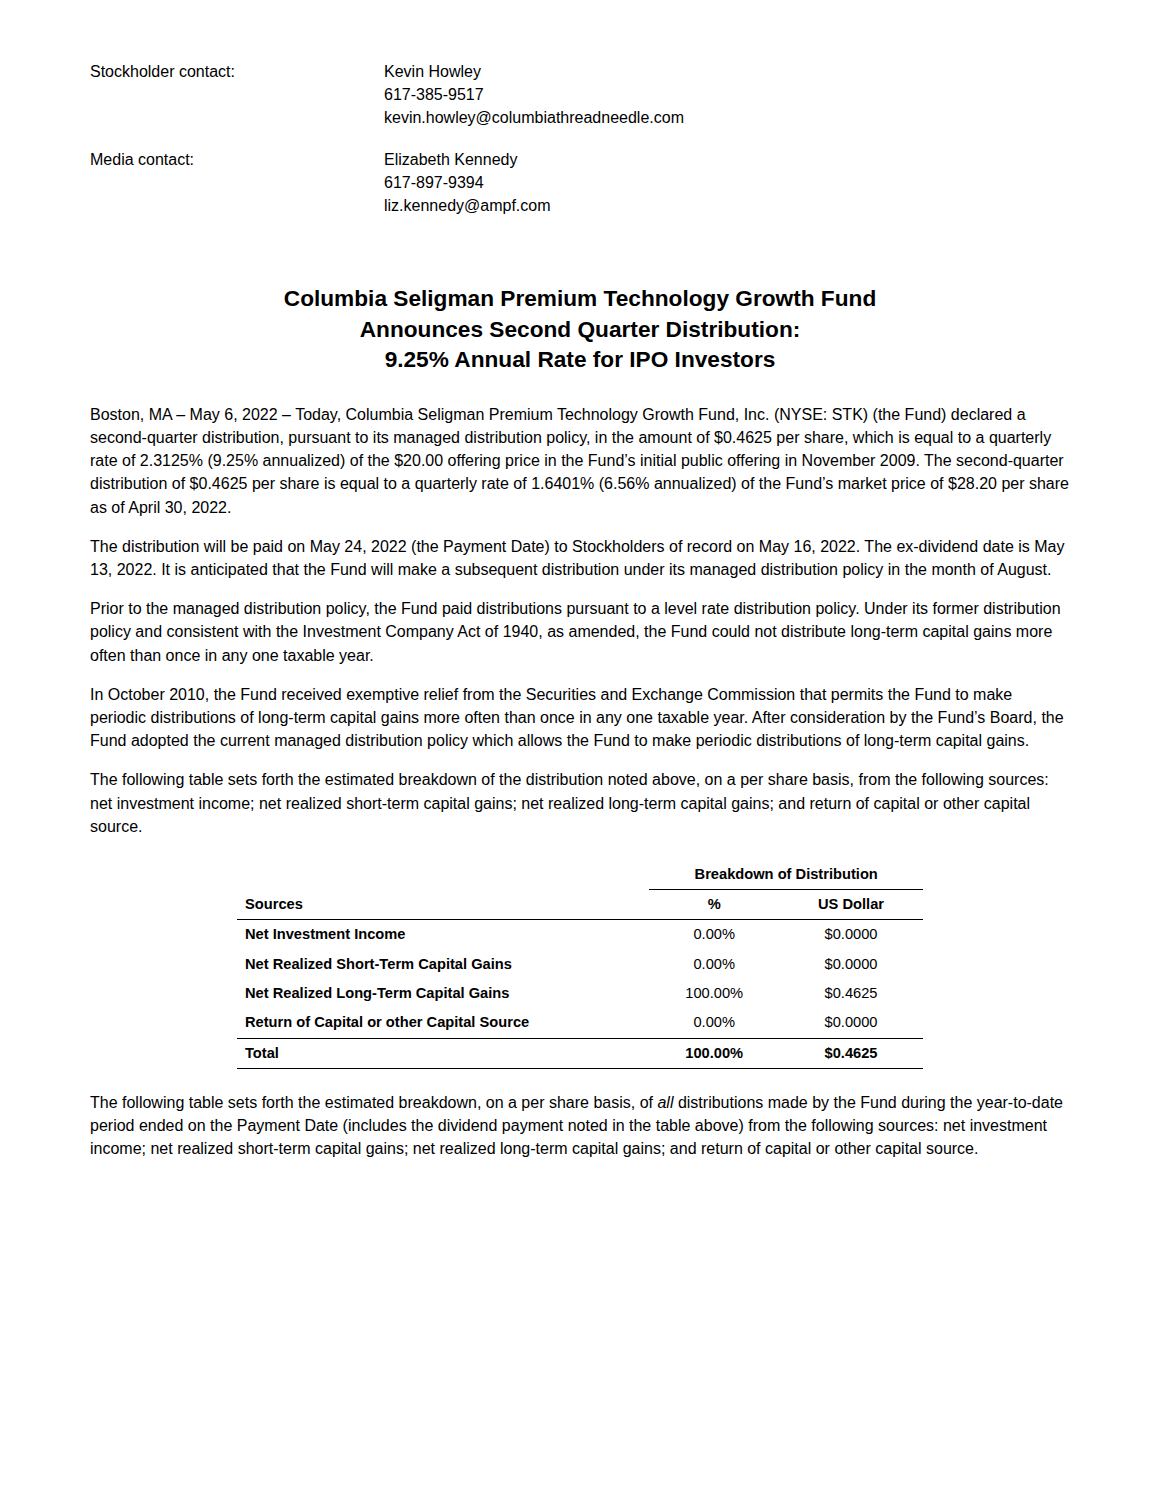| Stockholder contact: | Kevin Howley 617-385-9517 kevin.howley@columbiathreadneedle.com |
| Media contact: | Elizabeth Kennedy 617-897-9394 liz.kennedy@ampf.com |
Columbia Seligman Premium Technology Growth Fund
Announces Second Quarter Distribution:
9.25% Annual Rate for IPO Investors
Boston, MA – May 6, 2022 – Today, Columbia Seligman Premium Technology Growth Fund, Inc. (NYSE: STK) (the Fund) declared a second-quarter distribution, pursuant to its managed distribution policy, in the amount of $0.4625 per share, which is equal to a quarterly rate of 2.3125% (9.25% annualized) of the $20.00 offering price in the Fund’s initial public offering in November 2009. The second-quarter distribution of $0.4625 per share is equal to a quarterly rate of 1.6401% (6.56% annualized) of the Fund’s market price of $28.20 per share as of April 30, 2022.
The distribution will be paid on May 24, 2022 (the Payment Date) to Stockholders of record on May 16, 2022. The ex-dividend date is May 13, 2022. It is anticipated that the Fund will make a subsequent distribution under its managed distribution policy in the month of August.
Prior to the managed distribution policy, the Fund paid distributions pursuant to a level rate distribution policy. Under its former distribution policy and consistent with the Investment Company Act of 1940, as amended, the Fund could not distribute long-term capital gains more often than once in any one taxable year.
In October 2010, the Fund received exemptive relief from the Securities and Exchange Commission that permits the Fund to make periodic distributions of long-term capital gains more often than once in any one taxable year. After consideration by the Fund’s Board, the Fund adopted the current managed distribution policy which allows the Fund to make periodic distributions of long-term capital gains.
The following table sets forth the estimated breakdown of the distribution noted above, on a per share basis, from the following sources: net investment income; net realized short-term capital gains; net realized long-term capital gains; and return of capital or other capital source.
| | Breakdown of Distribution |
| --- | --- |
| Sources | % | US Dollar |
| Net Investment Income | 0.00% | $0.0000 |
| Net Realized Short-Term Capital Gains | 0.00% | $0.0000 |
| Net Realized Long-Term Capital Gains | 100.00% | $0.4625 |
| Return of Capital or other Capital Source | 0.00% | $0.0000 |
| Total | 100.00% | $0.4625 |
The following table sets forth the estimated breakdown, on a per share basis, of all distributions made by the Fund during the year-to-date period ended on the Payment Date (includes the dividend payment noted in the table above) from the following sources: net investment income; net realized short-term capital gains; net realized long-term capital gains; and return of capital or other capital source.